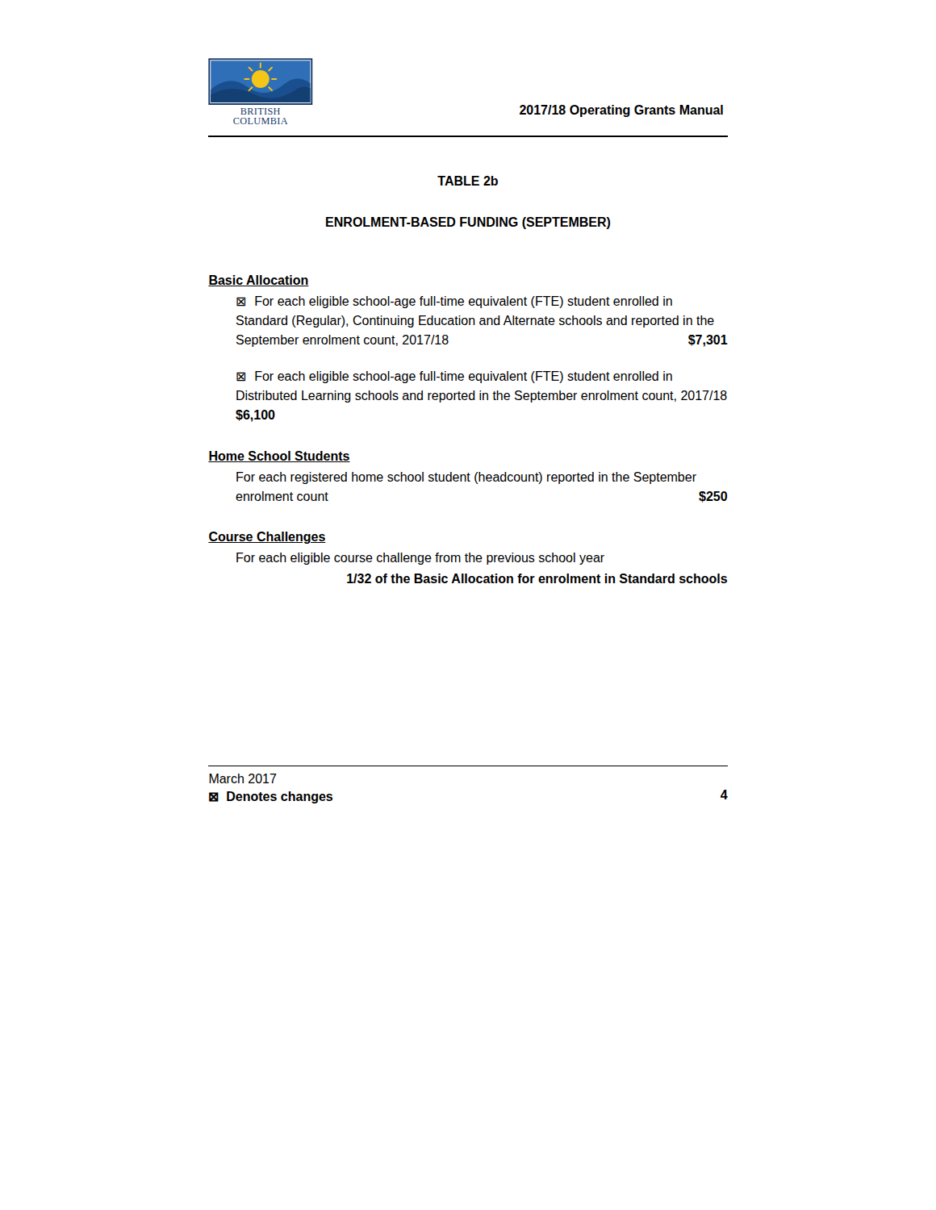BRITISH COLUMBIA
2017/18 Operating Grants Manual
TABLE 2b
ENROLMENT-BASED FUNDING (SEPTEMBER)
Basic Allocation
⊠ For each eligible school-age full-time equivalent (FTE) student enrolled in Standard (Regular), Continuing Education and Alternate schools and reported in the September enrolment count, 2017/18 $7,301
⊠ For each eligible school-age full-time equivalent (FTE) student enrolled in Distributed Learning schools and reported in the September enrolment count, 2017/18 $6,100
Home School Students
For each registered home school student (headcount) reported in the September enrolment count $250
Course Challenges
For each eligible course challenge from the previous school year
1/32 of the Basic Allocation for enrolment in Standard schools
March 2017
⊠ Denotes changes
4